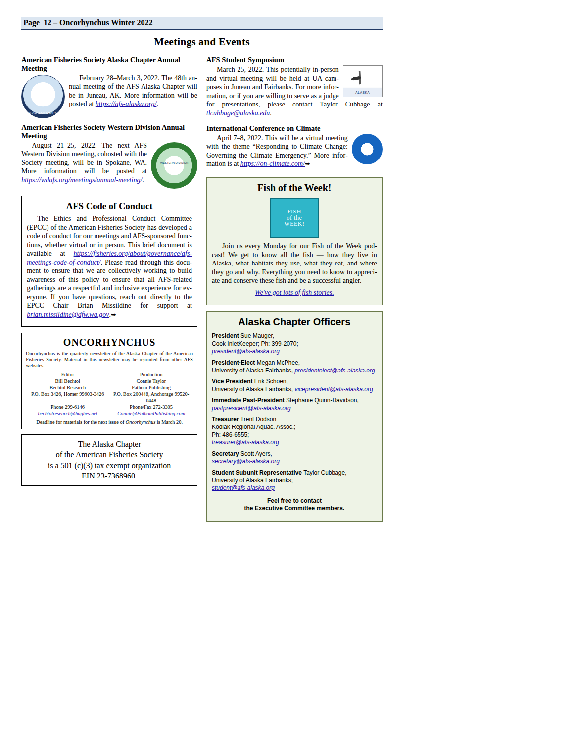Page 12 – Oncorhynchus Winter 2022
Meetings and Events
American Fisheries Society Alaska Chapter Annual Meeting
February 28–March 3, 2022. The 48th annual meeting of the AFS Alaska Chapter will be in Juneau, AK. More information will be posted at https://afs-alaska.org/.
American Fisheries Society Western Division Annual Meeting
August 21–25, 2022. The next AFS Western Division meeting, cohosted with the Society meeting, will be in Spokane, WA. More information will be posted at https://wdafs.org/meetings/annual-meeting/.
AFS Code of Conduct
The Ethics and Professional Conduct Committee (EPCC) of the American Fisheries Society has developed a code of conduct for our meetings and AFS-sponsored functions, whether virtual or in person. This brief document is available at https://fisheries.org/about/governance/afs-meetings-code-of-conduct/. Please read through this document to ensure that we are collectively working to build awareness of this policy to ensure that all AFS-related gatherings are a respectful and inclusive experience for everyone. If you have questions, reach out directly to the EPCC Chair Brian Missildine for support at brian.missildine@dfw.wa.gov.➥
ONCORHYNCHUS
Oncorhynchus is the quarterly newsletter of the Alaska Chapter of the American Fisheries Society. Material in this newsletter may be reprinted from other AFS websites.
| Editor | Production |
| Bill Bechtol | Connie Taylor |
| Bechtol Research | Fathom Publishing |
| P.O. Box 3426, Homer 99603-3426 | P.O. Box 200448, Anchorage 99520-0448 |
| Phone 299-6146 | Phone/Fax 272-3305 |
| bechtolresearch@hughes.net | Connie@FathomPublishing.com |
Deadline for materials for the next issue of Oncorhynchus is March 20.
The Alaska Chapter
of the American Fisheries Society
is a 501 (c)(3) tax exempt organization
EIN 23-7368960.
AFS Student Symposium
March 25, 2022. This potentially in-person and virtual meeting will be held at UA campuses in Juneau and Fairbanks. For more information, or if you are willing to serve as a judge for presentations, please contact Taylor Cubbage at tlcubbage@alaska.edu.
International Conference on Climate
April 7–8, 2022. This will be a virtual meeting with the theme “Responding to Climate Change: Governing the Climate Emergency.” More information is at https://on-climate.com/➥
Fish of the Week!
FISH
of the
WEEK!
Join us every Monday for our Fish of the Week podcast! We get to know all the fish — how they live in Alaska, what habitats they use, what they eat, and where they go and why. Everything you need to know to appreciate and conserve these fish and be a successful angler.
We've got lots of fish stories.
Alaska Chapter Officers
President Sue Mauger,
Cook InletKeeper; Ph: 399-2070;
president@afs-alaska.org
President-Elect Megan McPhee,
University of Alaska Fairbanks, presidentelect@afs-alaska.org
Vice President Erik Schoen,
University of Alaska Fairbanks, vicepresident@afs-alaska.org
Immediate Past-President Stephanie Quinn-Davidson,
pastpresident@afs-alaska.org
Treasurer Trent Dodson
Kodiak Regional Aquac. Assoc.;
Ph: 486-6555;
treasurer@afs-alaska.org
Secretary Scott Ayers,
secretary@afs-alaska.org
Student Subunit Representative Taylor Cubbage,
University of Alaska Fairbanks;
student@afs-alaska.org
Feel free to contact
the Executive Committee members.